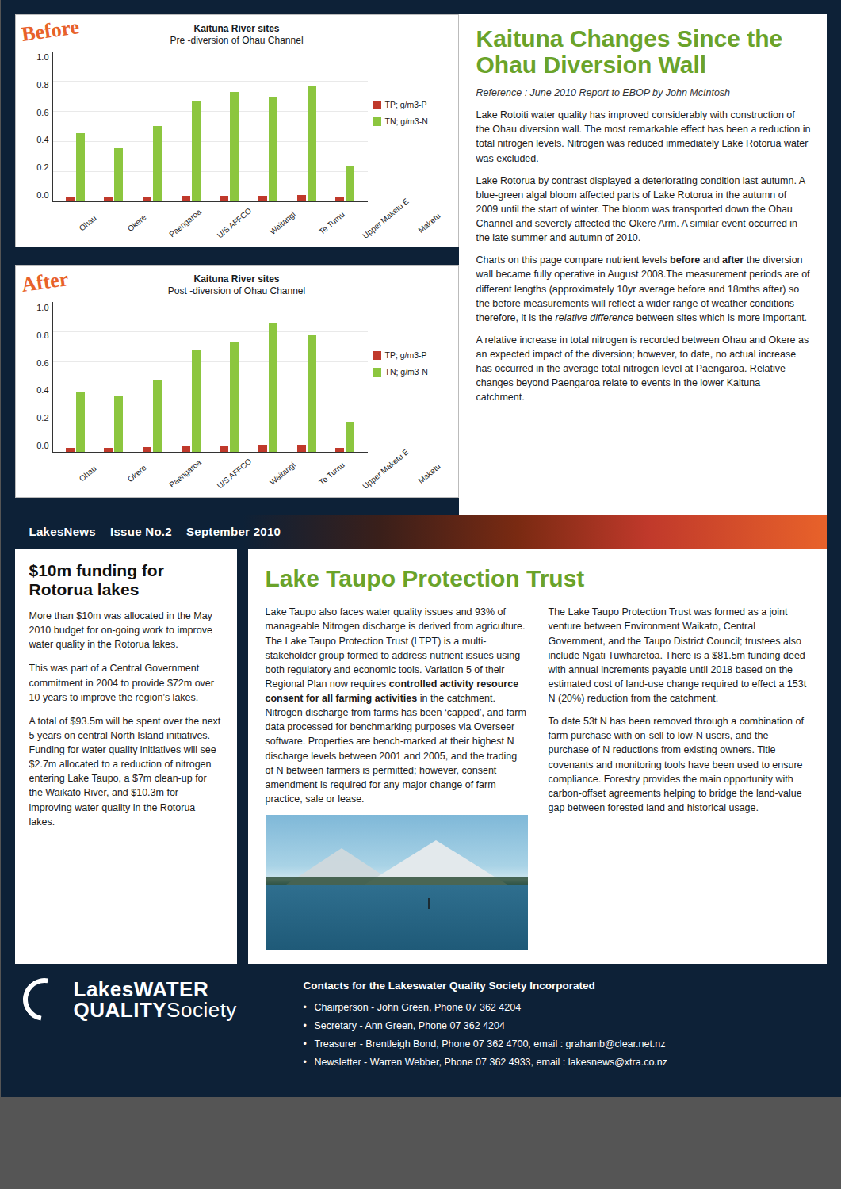Before
Kaituna River sitesPre -diversion of Ohau Channel
1.0 0.8 0.6 0.4 0.2 0.0
TP; g/m3-P
TN; g/m3-N
Ohau Okere Paengaroa U/S AFFCO Waitangi Te Tumu Upper Maketu E Maketu
After
Kaituna River sitesPost -diversion of Ohau Channel
1.0 0.8 0.6 0.4 0.2 0.0
TP; g/m3-P
TN; g/m3-N
Ohau Okere Paengaroa U/S AFFCO Waitangi Te Tumu Upper Maketu E Maketu
Kaituna Changes Since the Ohau Diversion Wall
Reference : June 2010 Report to EBOP by John McIntosh
Lake Rotoiti water quality has improved considerably with construction of the Ohau diversion wall. The most remarkable effect has been a reduction in total nitrogen levels. Nitrogen was reduced immediately Lake Rotorua water was excluded.
Lake Rotorua by contrast displayed a deteriorating condition last autumn. A blue-green algal bloom affected parts of Lake Rotorua in the autumn of 2009 until the start of winter. The bloom was transported down the Ohau Channel and severely affected the Okere Arm. A similar event occurred in the late summer and autumn of 2010.
Charts on this page compare nutrient levels before and after the diversion wall became fully operative in August 2008.The measurement periods are of different lengths (approximately 10yr average before and 18mths after) so the before measurements will reflect a wider range of weather conditions – therefore, it is the relative difference between sites which is more important.
A relative increase in total nitrogen is recorded between Ohau and Okere as an expected impact of the diversion; however, to date, no actual increase has occurred in the average total nitrogen level at Paengaroa. Relative changes beyond Paengaroa relate to events in the lower Kaituna catchment.
LakesNewsIssue No.2 September 2010
$10m funding for Rotorua lakes
More than $10m was allocated in the May 2010 budget for on-going work to improve water quality in the Rotorua lakes.
This was part of a Central Government commitment in 2004 to provide $72m over 10 years to improve the region’s lakes.
A total of $93.5m will be spent over the next 5 years on central North Island initiatives. Funding for water quality initiatives will see $2.7m allocated to a reduction of nitrogen entering Lake Taupo, a $7m clean-up for the Waikato River, and $10.3m for improving water quality in the Rotorua lakes.
Lake Taupo Protection Trust
Lake Taupo also faces water quality issues and 93% of manageable Nitrogen discharge is derived from agriculture. The Lake Taupo Protection Trust (LTPT) is a multi-stakeholder group formed to address nutrient issues using both regulatory and economic tools. Variation 5 of their Regional Plan now requires controlled activity resource consent for all farming activities in the catchment. Nitrogen discharge from farms has been ‘capped’, and farm data processed for benchmarking purposes via Overseer software. Properties are bench-marked at their highest N discharge levels between 2001 and 2005, and the trading of N between farmers is permitted; however, consent amendment is required for any major change of farm practice, sale or lease.
The Lake Taupo Protection Trust was formed as a joint venture between Environment Waikato, Central Government, and the Taupo District Council; trustees also include Ngati Tuwharetoa. There is a $81.5m funding deed with annual increments payable until 2018 based on the estimated cost of land-use change required to effect a 153t N (20%) reduction from the catchment.
To date 53t N has been removed through a combination of farm purchase with on-sell to low-N users, and the purchase of N reductions from existing owners. Title covenants and monitoring tools have been used to ensure compliance. Forestry provides the main opportunity with carbon-offset agreements helping to bridge the land-value gap between forested land and historical usage.
LakesWATER
QUALITYSociety
Contacts for the Lakeswater Quality Society Incorporated
Chairperson - John Green, Phone 07 362 4204
Secretary - Ann Green, Phone 07 362 4204
Treasurer - Brentleigh Bond, Phone 07 362 4700, email : grahamb@clear.net.nz
Newsletter - Warren Webber, Phone 07 362 4933, email : lakesnews@xtra.co.nz